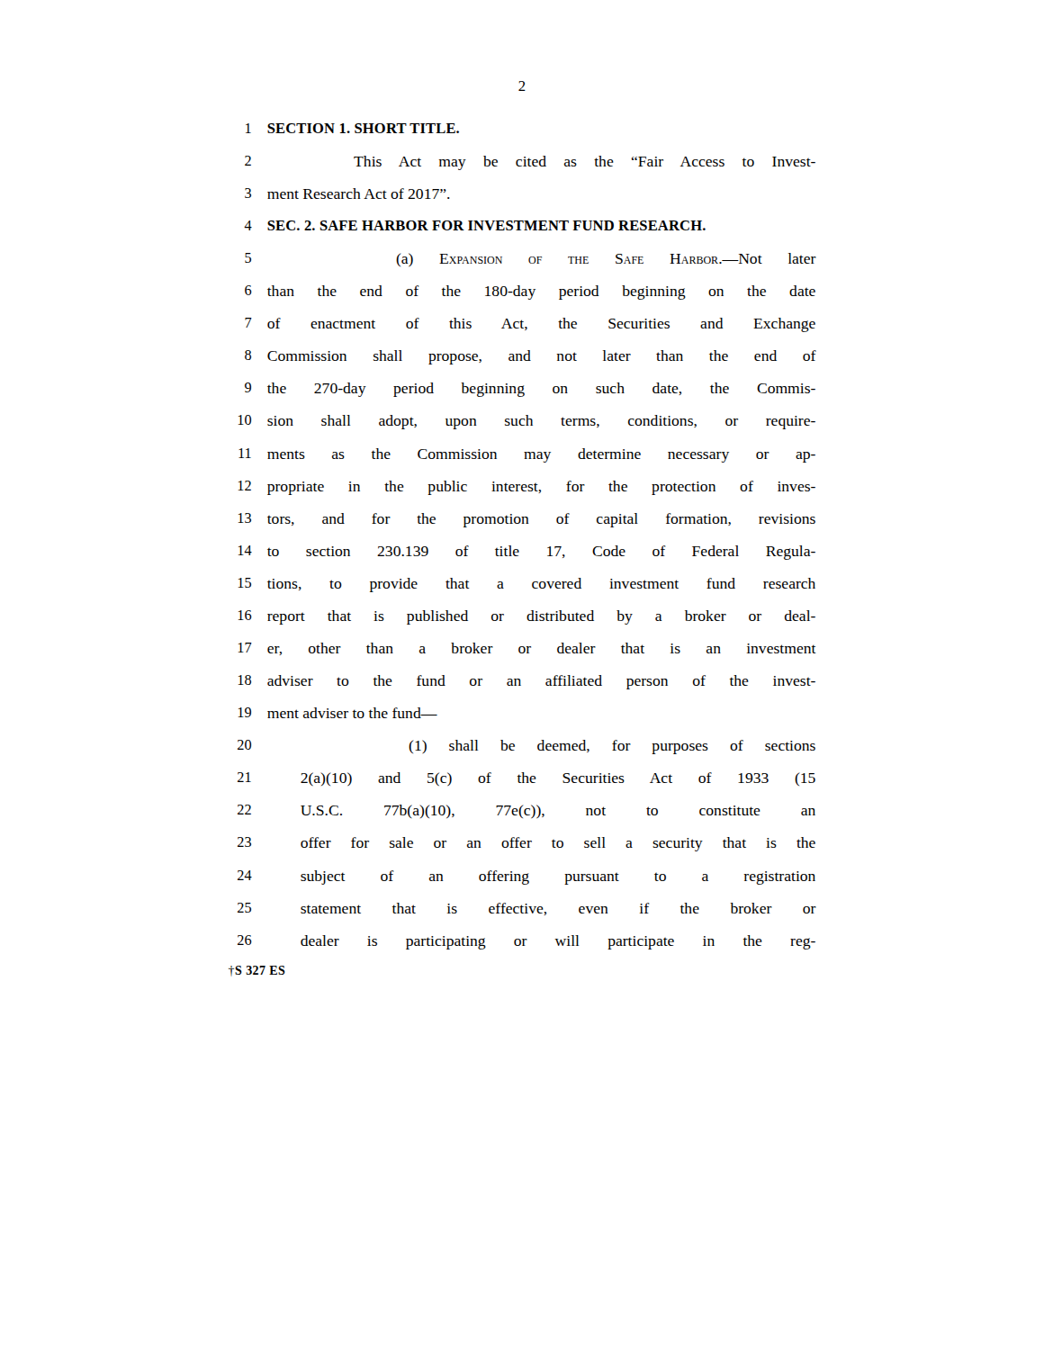2
SECTION 1. SHORT TITLE.
This Act may be cited as the “Fair Access to Invest-
ment Research Act of 2017”.
SEC. 2. SAFE HARBOR FOR INVESTMENT FUND RESEARCH.
(a) Expansion of the Safe Harbor.—Not later
than the end of the 180-day period beginning on the date
of enactment of this Act, the Securities and Exchange
Commission shall propose, and not later than the end of
the 270-day period beginning on such date, the Commis-
sion shall adopt, upon such terms, conditions, or require-
ments as the Commission may determine necessary or ap-
propriate in the public interest, for the protection of inves-
tors, and for the promotion of capital formation, revisions
to section 230.139 of title 17, Code of Federal Regula-
tions, to provide that a covered investment fund research
report that is published or distributed by a broker or deal-
er, other than a broker or dealer that is an investment
adviser to the fund or an affiliated person of the invest-
ment adviser to the fund—
(1) shall be deemed, for purposes of sections
2(a)(10) and 5(c) of the Securities Act of 1933 (15
U.S.C. 77b(a)(10), 77e(c)), not to constitute an
offer for sale or an offer to sell a security that is the
subject of an offering pursuant to a registration
statement that is effective, even if the broker or
dealer is participating or will participate in the reg-
†S 327 ES